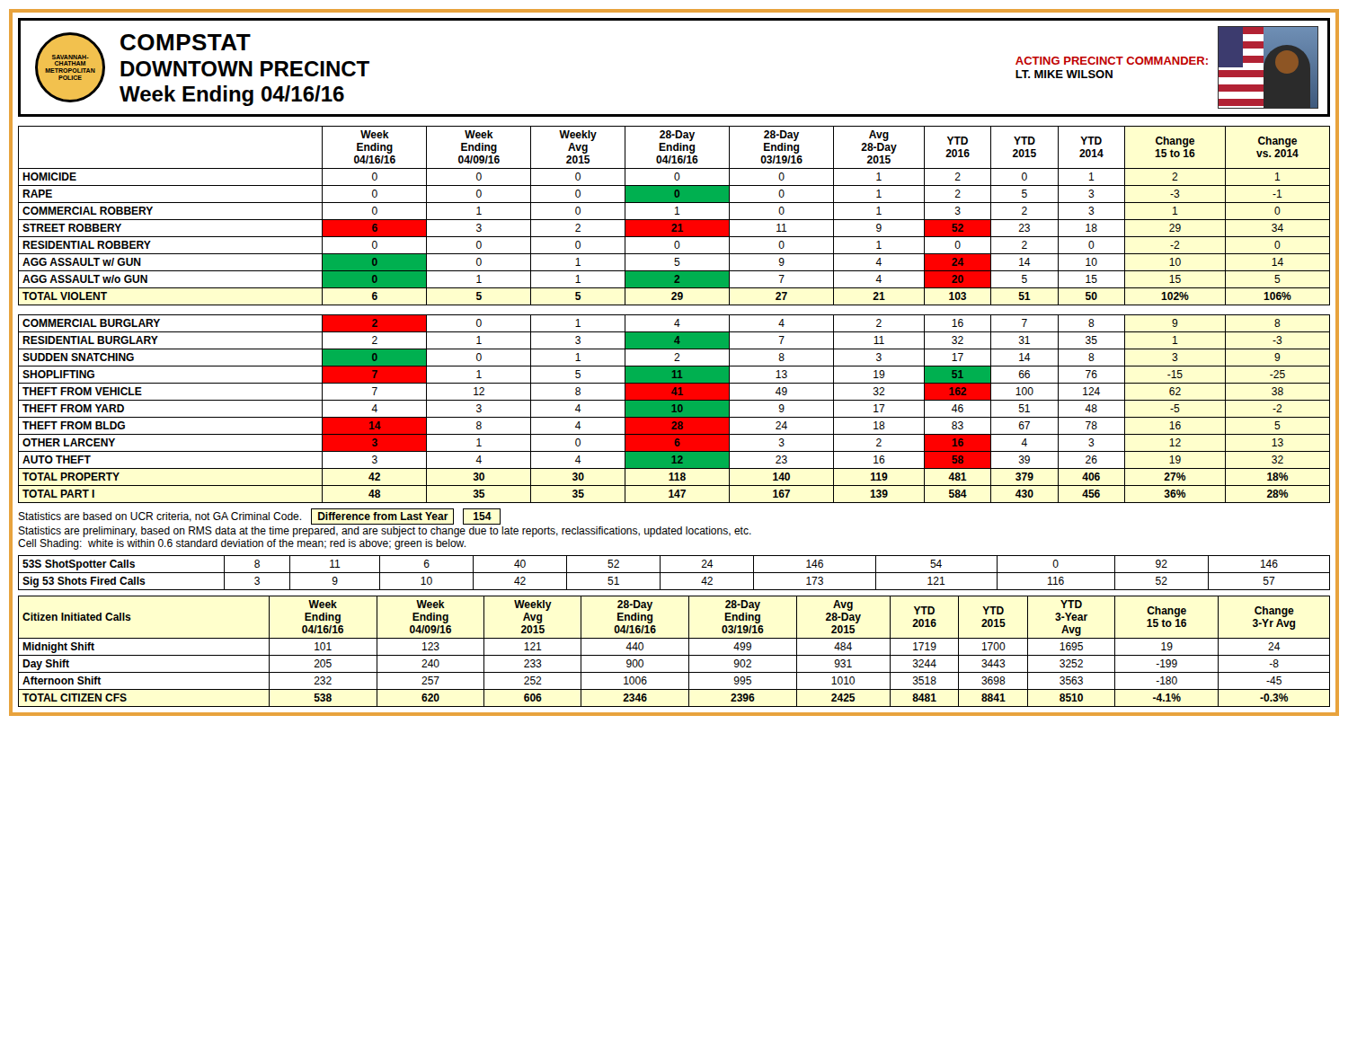SAVANNAH-CHATHAM
METROPOLITAN
POLICE
COMPSTAT
DOWNTOWN PRECINCT
Week Ending 04/16/16
ACTING PRECINCT COMMANDER:
LT. MIKE WILSON
| | Week Ending 04/16/16 | Week Ending 04/09/16 | Weekly Avg 2015 | 28-Day Ending 04/16/16 | 28-Day Ending 03/19/16 | Avg 28-Day 2015 | YTD 2016 | YTD 2015 | YTD 2014 | Change 15 to 16 | Change vs. 2014 |
| --- | --- | --- | --- | --- | --- | --- | --- | --- | --- | --- | --- |
| HOMICIDE | 0 | 0 | 0 | 0 | 0 | 1 | 2 | 0 | 1 | 2 | 1 |
| RAPE | 0 | 0 | 0 | 0 | 0 | 1 | 2 | 5 | 3 | -3 | -1 |
| COMMERCIAL ROBBERY | 0 | 1 | 0 | 1 | 0 | 1 | 3 | 2 | 3 | 1 | 0 |
| STREET ROBBERY | 6 | 3 | 2 | 21 | 11 | 9 | 52 | 23 | 18 | 29 | 34 |
| RESIDENTIAL ROBBERY | 0 | 0 | 0 | 0 | 0 | 1 | 0 | 2 | 0 | -2 | 0 |
| AGG ASSAULT w/ GUN | 0 | 0 | 1 | 5 | 9 | 4 | 24 | 14 | 10 | 10 | 14 |
| AGG ASSAULT w/o GUN | 0 | 1 | 1 | 2 | 7 | 4 | 20 | 5 | 15 | 15 | 5 |
| TOTAL VIOLENT | 6 | 5 | 5 | 29 | 27 | 21 | 103 | 51 | 50 | 102% | 106% |
| COMMERCIAL BURGLARY | 2 | 0 | 1 | 4 | 4 | 2 | 16 | 7 | 8 | 9 | 8 |
| RESIDENTIAL BURGLARY | 2 | 1 | 3 | 4 | 7 | 11 | 32 | 31 | 35 | 1 | -3 |
| SUDDEN SNATCHING | 0 | 0 | 1 | 2 | 8 | 3 | 17 | 14 | 8 | 3 | 9 |
| SHOPLIFTING | 7 | 1 | 5 | 11 | 13 | 19 | 51 | 66 | 76 | -15 | -25 |
| THEFT FROM VEHICLE | 7 | 12 | 8 | 41 | 49 | 32 | 162 | 100 | 124 | 62 | 38 |
| THEFT FROM YARD | 4 | 3 | 4 | 10 | 9 | 17 | 46 | 51 | 48 | -5 | -2 |
| THEFT FROM BLDG | 14 | 8 | 4 | 28 | 24 | 18 | 83 | 67 | 78 | 16 | 5 |
| OTHER LARCENY | 3 | 1 | 0 | 6 | 3 | 2 | 16 | 4 | 3 | 12 | 13 |
| AUTO THEFT | 3 | 4 | 4 | 12 | 23 | 16 | 58 | 39 | 26 | 19 | 32 |
| TOTAL PROPERTY | 42 | 30 | 30 | 118 | 140 | 119 | 481 | 379 | 406 | 27% | 18% |
| TOTAL PART I | 48 | 35 | 35 | 147 | 167 | 139 | 584 | 430 | 456 | 36% | 28% |
Statistics are based on UCR criteria, not GA Criminal Code. Difference from Last Year 154
Statistics are preliminary, based on RMS data at the time prepared, and are subject to change due to late reports, reclassifications, updated locations, etc.
Cell Shading: white is within 0.6 standard deviation of the mean; red is above; green is below.
| 53S ShotSpotter Calls | 8 | 11 | 6 | 40 | 52 | 24 | 146 | 54 | 0 | 92 | 146 |
| Sig 53 Shots Fired Calls | 3 | 9 | 10 | 42 | 51 | 42 | 173 | 121 | 116 | 52 | 57 |
| Citizen Initiated Calls | Week Ending 04/16/16 | Week Ending 04/09/16 | Weekly Avg 2015 | 28-Day Ending 04/16/16 | 28-Day Ending 03/19/16 | Avg 28-Day 2015 | YTD 2016 | YTD 2015 | YTD 3-Year Avg | Change 15 to 16 | Change 3-Yr Avg |
| --- | --- | --- | --- | --- | --- | --- | --- | --- | --- | --- | --- |
| Midnight Shift | 101 | 123 | 121 | 440 | 499 | 484 | 1719 | 1700 | 1695 | 19 | 24 |
| Day Shift | 205 | 240 | 233 | 900 | 902 | 931 | 3244 | 3443 | 3252 | -199 | -8 |
| Afternoon Shift | 232 | 257 | 252 | 1006 | 995 | 1010 | 3518 | 3698 | 3563 | -180 | -45 |
| TOTAL CITIZEN CFS | 538 | 620 | 606 | 2346 | 2396 | 2425 | 8481 | 8841 | 8510 | -4.1% | -0.3% |